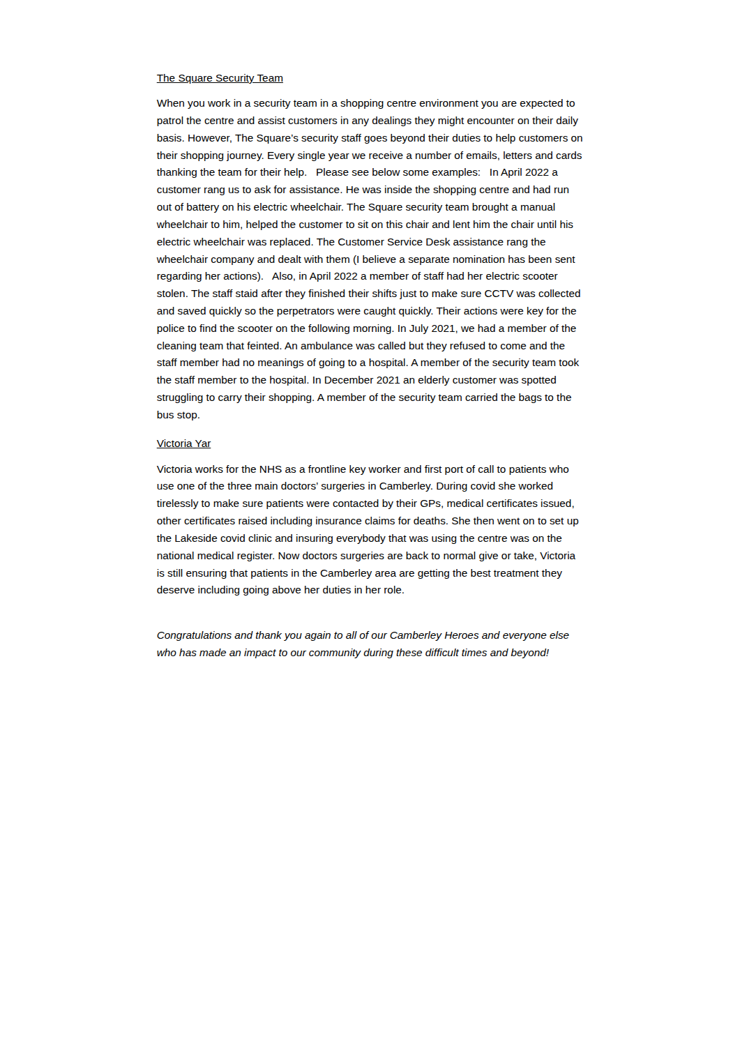The Square Security Team
When you work in a security team in a shopping centre environment you are expected to patrol the centre and assist customers in any dealings they might encounter on their daily basis. However, The Square’s security staff goes beyond their duties to help customers on their shopping journey. Every single year we receive a number of emails, letters and cards thanking the team for their help. Please see below some examples: In April 2022 a customer rang us to ask for assistance. He was inside the shopping centre and had run out of battery on his electric wheelchair. The Square security team brought a manual wheelchair to him, helped the customer to sit on this chair and lent him the chair until his electric wheelchair was replaced. The Customer Service Desk assistance rang the wheelchair company and dealt with them (I believe a separate nomination has been sent regarding her actions). Also, in April 2022 a member of staff had her electric scooter stolen. The staff staid after they finished their shifts just to make sure CCTV was collected and saved quickly so the perpetrators were caught quickly. Their actions were key for the police to find the scooter on the following morning. In July 2021, we had a member of the cleaning team that feinted. An ambulance was called but they refused to come and the staff member had no meanings of going to a hospital. A member of the security team took the staff member to the hospital. In December 2021 an elderly customer was spotted struggling to carry their shopping. A member of the security team carried the bags to the bus stop.
Victoria Yar
Victoria works for the NHS as a frontline key worker and first port of call to patients who use one of the three main doctors’ surgeries in Camberley. During covid she worked tirelessly to make sure patients were contacted by their GPs, medical certificates issued, other certificates raised including insurance claims for deaths. She then went on to set up the Lakeside covid clinic and insuring everybody that was using the centre was on the national medical register. Now doctors surgeries are back to normal give or take, Victoria is still ensuring that patients in the Camberley area are getting the best treatment they deserve including going above her duties in her role.
Congratulations and thank you again to all of our Camberley Heroes and everyone else who has made an impact to our community during these difficult times and beyond!